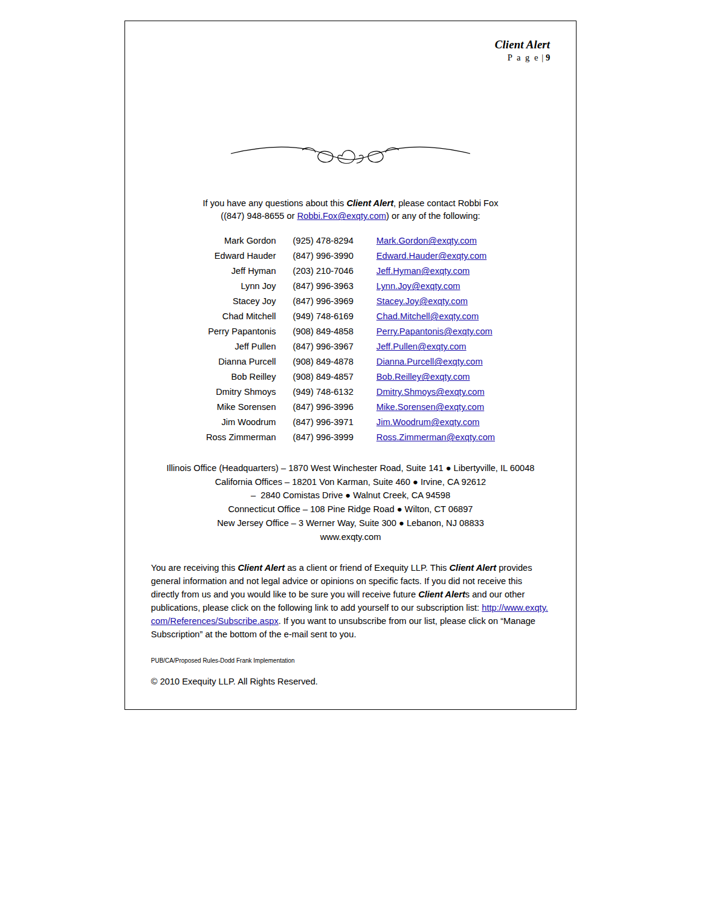Client Alert
P a g e | 9
If you have any questions about this Client Alert, please contact Robbi Fox
((847) 948-8655 or Robbi.Fox@exqty.com) or any of the following:
| Mark Gordon | (925) 478-8294 | Mark.Gordon@exqty.com |
| Edward Hauder | (847) 996-3990 | Edward.Hauder@exqty.com |
| Jeff Hyman | (203) 210-7046 | Jeff.Hyman@exqty.com |
| Lynn Joy | (847) 996-3963 | Lynn.Joy@exqty.com |
| Stacey Joy | (847) 996-3969 | Stacey.Joy@exqty.com |
| Chad Mitchell | (949) 748-6169 | Chad.Mitchell@exqty.com |
| Perry Papantonis | (908) 849-4858 | Perry.Papantonis@exqty.com |
| Jeff Pullen | (847) 996-3967 | Jeff.Pullen@exqty.com |
| Dianna Purcell | (908) 849-4878 | Dianna.Purcell@exqty.com |
| Bob Reilley | (908) 849-4857 | Bob.Reilley@exqty.com |
| Dmitry Shmoys | (949) 748-6132 | Dmitry.Shmoys@exqty.com |
| Mike Sorensen | (847) 996-3996 | Mike.Sorensen@exqty.com |
| Jim Woodrum | (847) 996-3971 | Jim.Woodrum@exqty.com |
| Ross Zimmerman | (847) 996-3999 | Ross.Zimmerman@exqty.com |
Illinois Office (Headquarters) – 1870 West Winchester Road, Suite 141 ● Libertyville, IL 60048
California Offices – 18201 Von Karman, Suite 460 ● Irvine, CA 92612
– 2840 Comistas Drive ● Walnut Creek, CA 94598
Connecticut Office – 108 Pine Ridge Road ● Wilton, CT 06897
New Jersey Office – 3 Werner Way, Suite 300 ● Lebanon, NJ 08833
www.exqty.com
You are receiving this Client Alert as a client or friend of Exequity LLP. This Client Alert provides general information and not legal advice or opinions on specific facts. If you did not receive this directly from us and you would like to be sure you will receive future Client Alerts and our other publications, please click on the following link to add yourself to our subscription list: http://www.exqty.com/References/Subscribe.aspx. If you want to unsubscribe from our list, please click on “Manage Subscription” at the bottom of the e-mail sent to you.
PUB/CA/Proposed Rules-Dodd Frank Implementation
© 2010 Exequity LLP. All Rights Reserved.